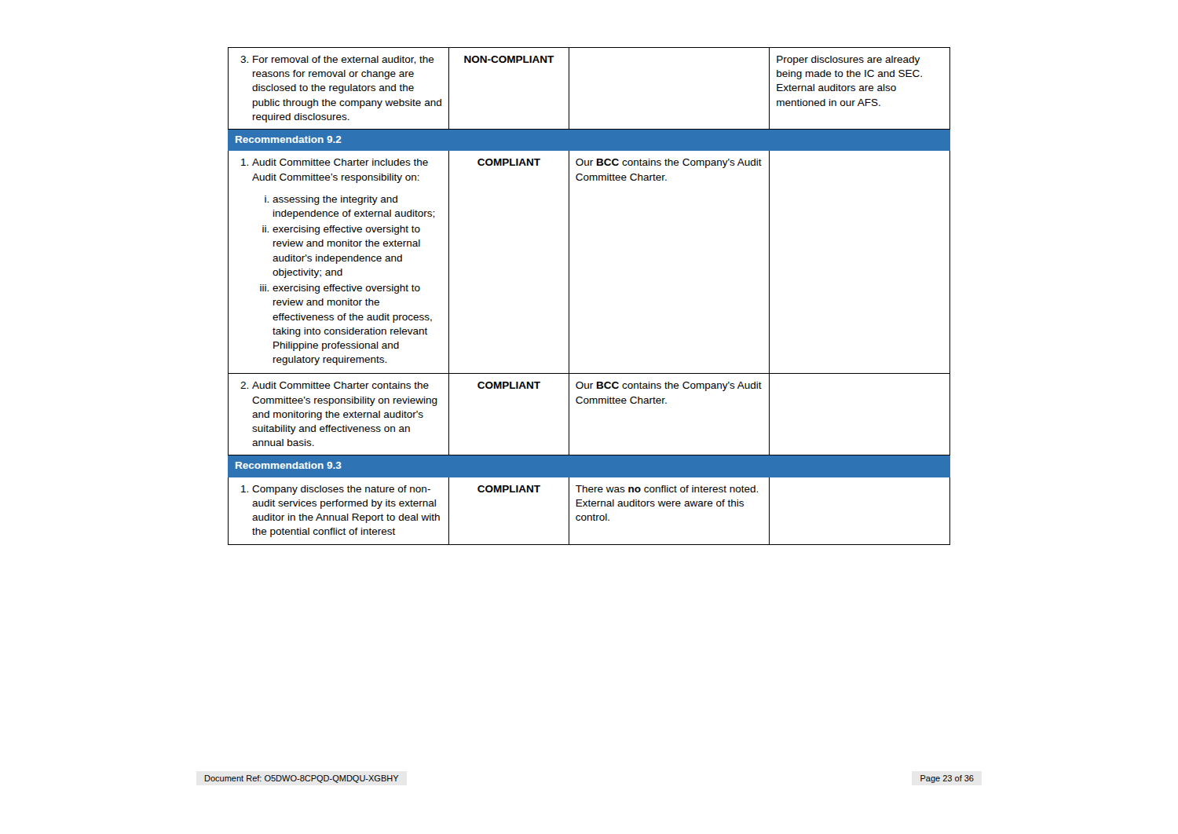| For removal of the external auditor, the reasons for removal or change are disclosed to the regulators and the public through the company website and required disclosures. | NON-COMPLIANT | | Proper disclosures are already being made to the IC and SEC. External auditors are also mentioned in our AFS. |
| Recommendation 9.2 |
| Audit Committee Charter includes the Audit Committee’s responsibility on: assessing the integrity and independence of external auditors; exercising effective oversight to review and monitor the external auditor's independence and objectivity; and exercising effective oversight to review and monitor the effectiveness of the audit process, taking into consideration relevant Philippine professional and regulatory requirements. | COMPLIANT | Our BCC contains the Company's Audit Committee Charter. | |
| Audit Committee Charter contains the Committee's responsibility on reviewing and monitoring the external auditor's suitability and effectiveness on an annual basis. | COMPLIANT | Our BCC contains the Company's Audit Committee Charter. | |
| Recommendation 9.3 |
| Company discloses the nature of non-audit services performed by its external auditor in the Annual Report to deal with the potential conflict of interest | COMPLIANT | There was no conflict of interest noted. External auditors were aware of this control. | |
Document Ref: O5DWO-8CPQD-QMDQU-XGBHY
Page 23 of 36